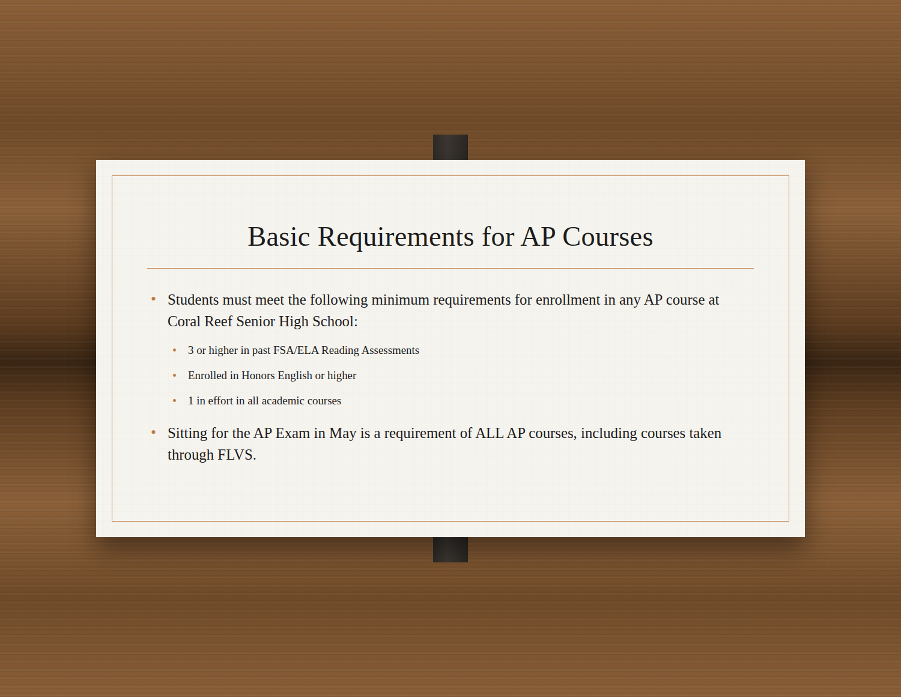Basic Requirements for AP Courses
Students must meet the following minimum requirements for enrollment in any AP course at Coral Reef Senior High School:
3 or higher in past FSA/ELA Reading Assessments
Enrolled in Honors English or higher
1 in effort in all academic courses
Sitting for the AP Exam in May is a requirement of ALL AP courses, including courses taken through FLVS.